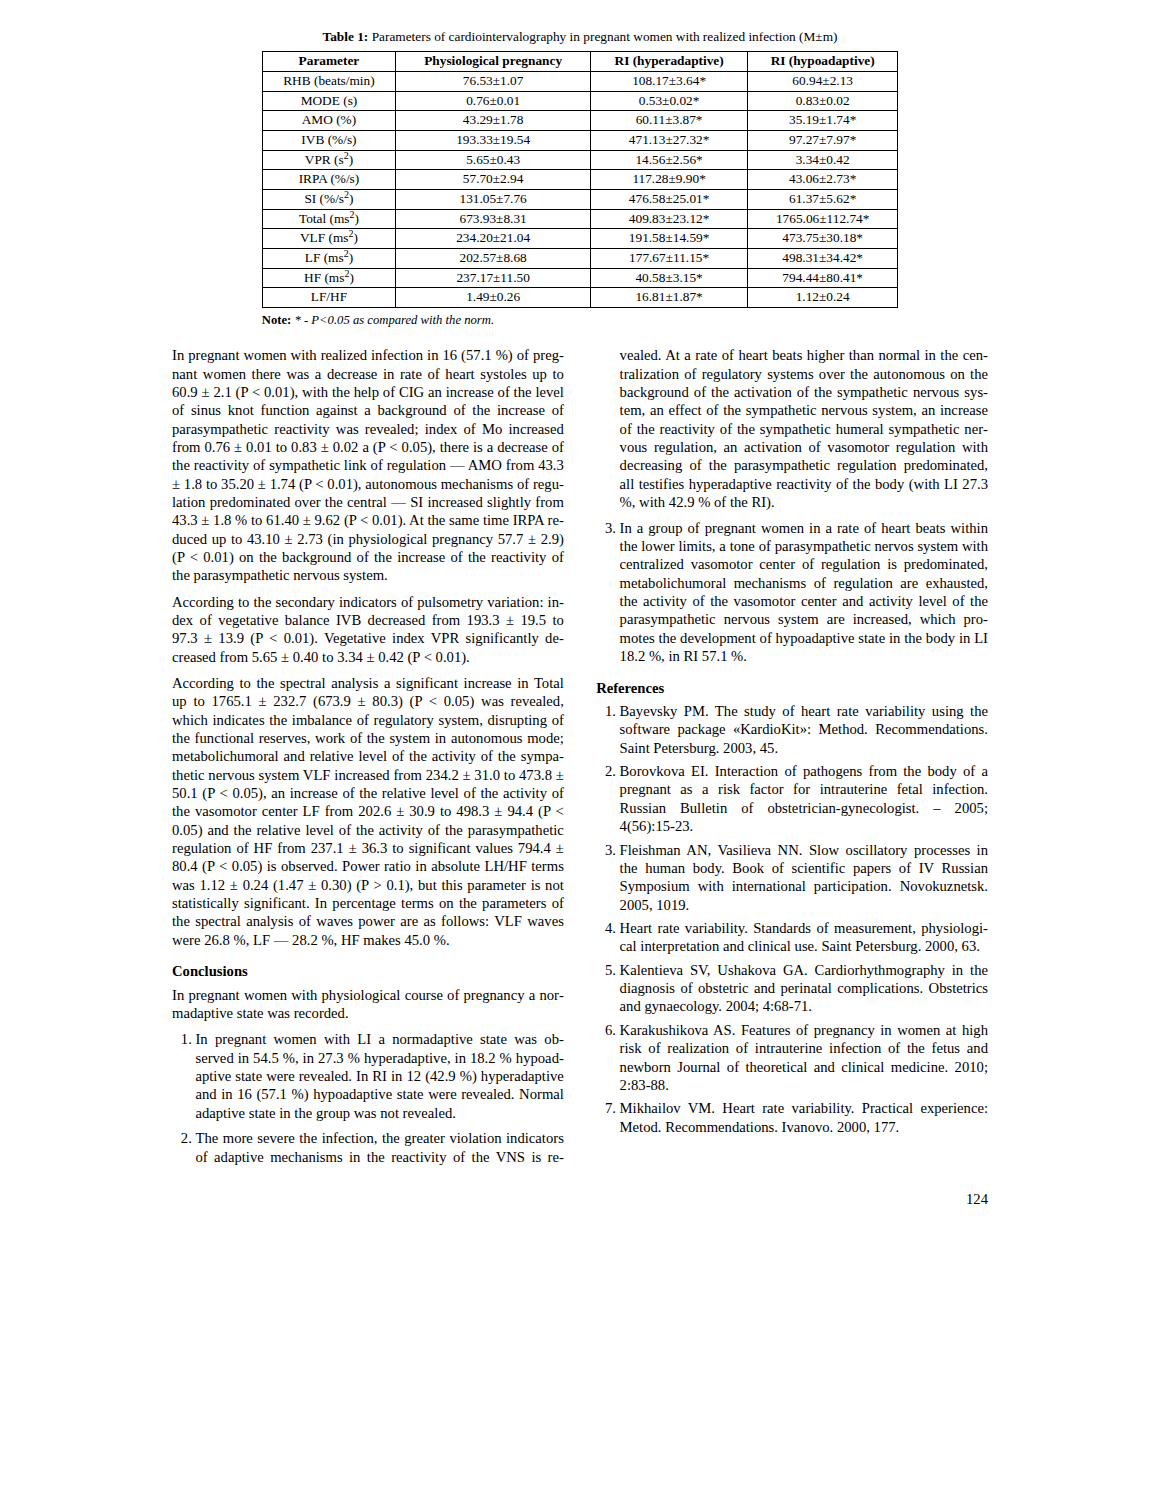Table 1: Parameters of cardiointervalography in pregnant women with realized infection (M±m)
| Parameter | Physiological pregnancy | RI (hyperadaptive) | RI (hypoadaptive) |
| --- | --- | --- | --- |
| RHB (beats/min) | 76.53±1.07 | 108.17±3.64* | 60.94±2.13 |
| MODE (s) | 0.76±0.01 | 0.53±0.02* | 0.83±0.02 |
| AMO (%) | 43.29±1.78 | 60.11±3.87* | 35.19±1.74* |
| IVB (%/s) | 193.33±19.54 | 471.13±27.32* | 97.27±7.97* |
| VPR (s 2 ) | 5.65±0.43 | 14.56±2.56* | 3.34±0.42 |
| IRPA (%/s) | 57.70±2.94 | 117.28±9.90* | 43.06±2.73* |
| SI (%/s 2 ) | 131.05±7.76 | 476.58±25.01* | 61.37±5.62* |
| Total (ms 2 ) | 673.93±8.31 | 409.83±23.12* | 1765.06±112.74* |
| VLF (ms 2 ) | 234.20±21.04 | 191.58±14.59* | 473.75±30.18* |
| LF (ms 2 ) | 202.57±8.68 | 177.67±11.15* | 498.31±34.42* |
| HF (ms 2 ) | 237.17±11.50 | 40.58±3.15* | 794.44±80.41* |
| LF/HF | 1.49±0.26 | 16.81±1.87* | 1.12±0.24 |
Note: * - P<0.05 as compared with the norm.
In pregnant women with realized infection in 16 (57.1 %) of pregnant women there was a decrease in rate of heart systoles up to 60.9 ± 2.1 (P < 0.01), with the help of CIG an increase of the level of sinus knot function against a background of the increase of parasympathetic reactivity was revealed; index of Mo increased from 0.76 ± 0.01 to 0.83 ± 0.02 a (P < 0.05), there is a decrease of the reactivity of sympathetic link of regulation — AMO from 43.3 ± 1.8 to 35.20 ± 1.74 (P < 0.01), autonomous mechanisms of regulation predominated over the central — SI increased slightly from 43.3 ± 1.8 % to 61.40 ± 9.62 (P < 0.01). At the same time IRPA reduced up to 43.10 ± 2.73 (in physiological pregnancy 57.7 ± 2.9) (P < 0.01) on the background of the increase of the reactivity of the parasympathetic nervous system.
According to the secondary indicators of pulsometry variation: index of vegetative balance IVB decreased from 193.3 ± 19.5 to 97.3 ± 13.9 (P < 0.01). Vegetative index VPR significantly decreased from 5.65 ± 0.40 to 3.34 ± 0.42 (P < 0.01).
According to the spectral analysis a significant increase in Total up to 1765.1 ± 232.7 (673.9 ± 80.3) (P < 0.05) was revealed, which indicates the imbalance of regulatory system, disrupting of the functional reserves, work of the system in autonomous mode; metabolichumoral and relative level of the activity of the sympathetic nervous system VLF increased from 234.2 ± 31.0 to 473.8 ± 50.1 (P < 0.05), an increase of the relative level of the activity of the vasomotor center LF from 202.6 ± 30.9 to 498.3 ± 94.4 (P < 0.05) and the relative level of the activity of the parasympathetic regulation of HF from 237.1 ± 36.3 to significant values 794.4 ± 80.4 (P < 0.05) is observed. Power ratio in absolute LH/HF terms was 1.12 ± 0.24 (1.47 ± 0.30) (P > 0.1), but this parameter is not statistically significant. In percentage terms on the parameters of the spectral analysis of waves power are as follows: VLF waves were 26.8 %, LF — 28.2 %, HF makes 45.0 %.
Conclusions
In pregnant women with physiological course of pregnancy a normadaptive state was recorded.
In pregnant women with LI a normadaptive state was observed in 54.5 %, in 27.3 % hyperadaptive, in 18.2 % hypoadaptive state were revealed. In RI in 12 (42.9 %) hyperadaptive and in 16 (57.1 %) hypoadaptive state were revealed. Normal adaptive state in the group was not revealed.
The more severe the infection, the greater violation indicators of adaptive mechanisms in the reactivity of the VNS is revealed. At a rate of heart beats higher than normal in the centralization of regulatory systems over the autonomous on the background of the activation of the sympathetic nervous system, an effect of the sympathetic nervous system, an increase of the reactivity of the sympathetic humeral sympathetic nervous regulation, an activation of vasomotor regulation with decreasing of the parasympathetic regulation predominated, all testifies hyperadaptive reactivity of the body (with LI 27.3 %, with 42.9 % of the RI).
In a group of pregnant women in a rate of heart beats within the lower limits, a tone of parasympathetic nervos system with centralized vasomotor center of regulation is predominated, metabolichumoral mechanisms of regulation are exhausted, the activity of the vasomotor center and activity level of the parasympathetic nervous system are increased, which promotes the development of hypoadaptive state in the body in LI 18.2 %, in RI 57.1 %.
References
Bayevsky PM. The study of heart rate variability using the software package «KardioKit»: Method. Recommendations. Saint Petersburg. 2003, 45.
Borovkova EI. Interaction of pathogens from the body of a pregnant as a risk factor for intrauterine fetal infection. Russian Bulletin of obstetrician-gynecologist. – 2005; 4(56):15-23.
Fleishman AN, Vasilieva NN. Slow oscillatory processes in the human body. Book of scientific papers of IV Russian Symposium with international participation. Novokuznetsk. 2005, 1019.
Heart rate variability. Standards of measurement, physiological interpretation and clinical use. Saint Petersburg. 2000, 63.
Kalentieva SV, Ushakova GA. Cardiorhythmography in the diagnosis of obstetric and perinatal complications. Obstetrics and gynaecology. 2004; 4:68-71.
Karakushikova AS. Features of pregnancy in women at high risk of realization of intrauterine infection of the fetus and newborn Journal of theoretical and clinical medicine. 2010; 2:83-88.
Mikhailov VM. Heart rate variability. Practical experience: Metod. Recommendations. Ivanovo. 2000, 177.
124